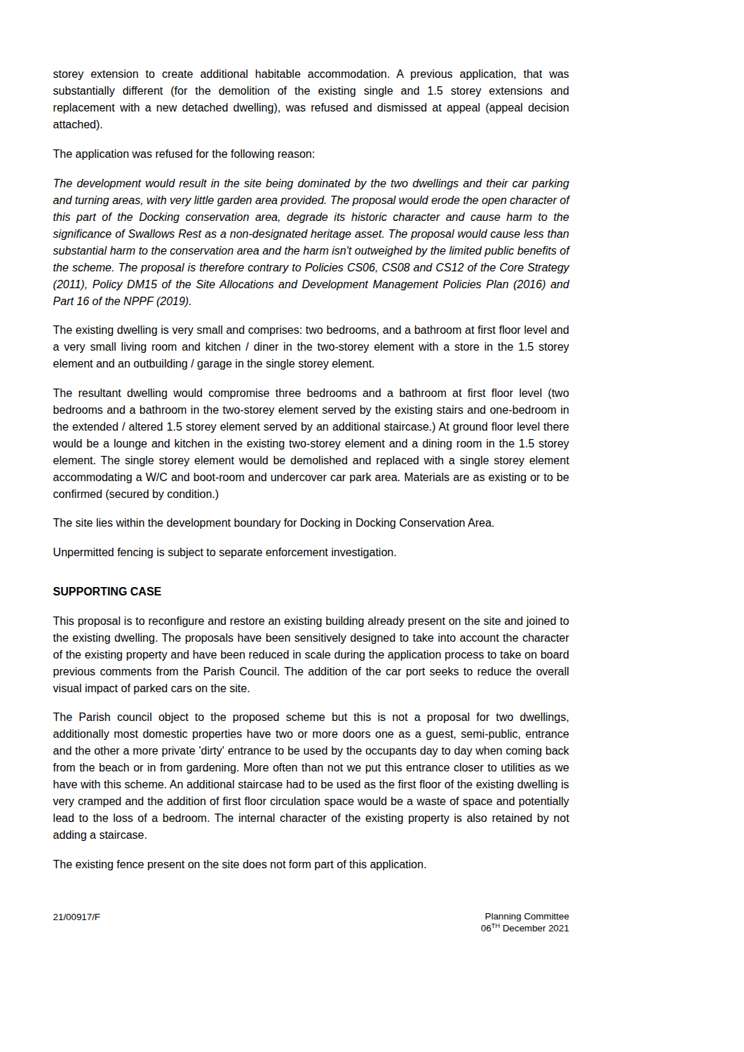storey extension to create additional habitable accommodation. A previous application, that was substantially different (for the demolition of the existing single and 1.5 storey extensions and replacement with a new detached dwelling), was refused and dismissed at appeal (appeal decision attached).
The application was refused for the following reason:
The development would result in the site being dominated by the two dwellings and their car parking and turning areas, with very little garden area provided. The proposal would erode the open character of this part of the Docking conservation area, degrade its historic character and cause harm to the significance of Swallows Rest as a non-designated heritage asset. The proposal would cause less than substantial harm to the conservation area and the harm isn't outweighed by the limited public benefits of the scheme. The proposal is therefore contrary to Policies CS06, CS08 and CS12 of the Core Strategy (2011), Policy DM15 of the Site Allocations and Development Management Policies Plan (2016) and Part 16 of the NPPF (2019).
The existing dwelling is very small and comprises: two bedrooms, and a bathroom at first floor level and a very small living room and kitchen / diner in the two-storey element with a store in the 1.5 storey element and an outbuilding / garage in the single storey element.
The resultant dwelling would compromise three bedrooms and a bathroom at first floor level (two bedrooms and a bathroom in the two-storey element served by the existing stairs and one-bedroom in the extended / altered 1.5 storey element served by an additional staircase.) At ground floor level there would be a lounge and kitchen in the existing two-storey element and a dining room in the 1.5 storey element. The single storey element would be demolished and replaced with a single storey element accommodating a W/C and boot-room and undercover car park area. Materials are as existing or to be confirmed (secured by condition.)
The site lies within the development boundary for Docking in Docking Conservation Area.
Unpermitted fencing is subject to separate enforcement investigation.
SUPPORTING CASE
This proposal is to reconfigure and restore an existing building already present on the site and joined to the existing dwelling. The proposals have been sensitively designed to take into account the character of the existing property and have been reduced in scale during the application process to take on board previous comments from the Parish Council. The addition of the car port seeks to reduce the overall visual impact of parked cars on the site.
The Parish council object to the proposed scheme but this is not a proposal for two dwellings, additionally most domestic properties have two or more doors one as a guest, semi-public, entrance and the other a more private 'dirty' entrance to be used by the occupants day to day when coming back from the beach or in from gardening. More often than not we put this entrance closer to utilities as we have with this scheme. An additional staircase had to be used as the first floor of the existing dwelling is very cramped and the addition of first floor circulation space would be a waste of space and potentially lead to the loss of a bedroom. The internal character of the existing property is also retained by not adding a staircase.
The existing fence present on the site does not form part of this application.
Planning Committee
06TH December 2021
21/00917/F